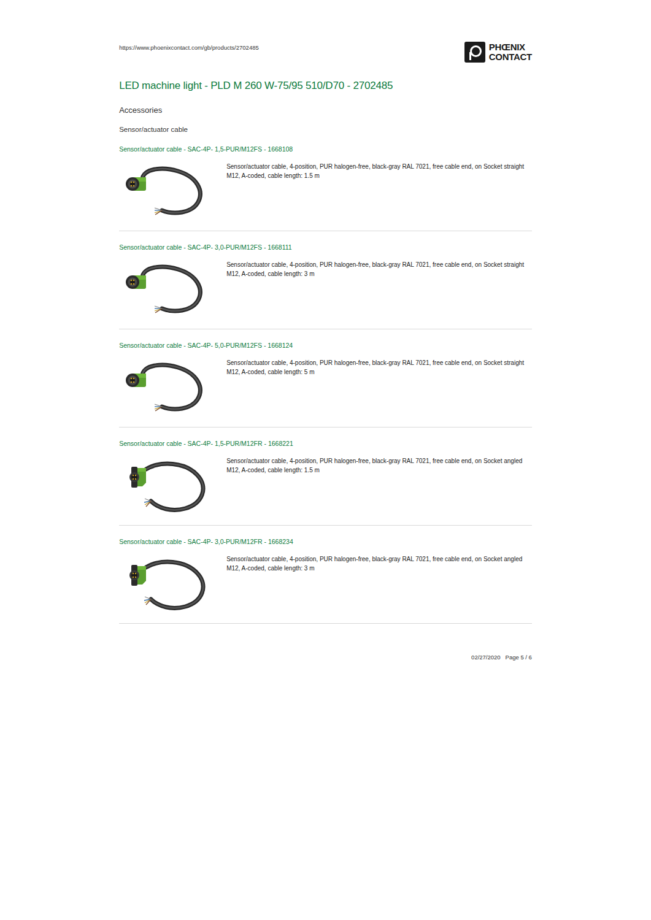https://www.phoenixcontact.com/gb/products/2702485
PHŒNIX
CONTACT
LED machine light - PLD M 260 W-75/95 510/D70 - 2702485
Accessories
Sensor/actuator cable
Sensor/actuator cable - SAC-4P- 1,5-PUR/M12FS - 1668108
Sensor/actuator cable, 4-position, PUR halogen-free, black-gray RAL 7021, free cable end, on Socket straight M12, A-coded, cable length: 1.5 m
Sensor/actuator cable - SAC-4P- 3,0-PUR/M12FS - 1668111
Sensor/actuator cable, 4-position, PUR halogen-free, black-gray RAL 7021, free cable end, on Socket straight M12, A-coded, cable length: 3 m
Sensor/actuator cable - SAC-4P- 5,0-PUR/M12FS - 1668124
Sensor/actuator cable, 4-position, PUR halogen-free, black-gray RAL 7021, free cable end, on Socket straight M12, A-coded, cable length: 5 m
Sensor/actuator cable - SAC-4P- 1,5-PUR/M12FR - 1668221
Sensor/actuator cable, 4-position, PUR halogen-free, black-gray RAL 7021, free cable end, on Socket angled M12, A-coded, cable length: 1.5 m
Sensor/actuator cable - SAC-4P- 3,0-PUR/M12FR - 1668234
Sensor/actuator cable, 4-position, PUR halogen-free, black-gray RAL 7021, free cable end, on Socket angled M12, A-coded, cable length: 3 m
02/27/2020 Page 5 / 6